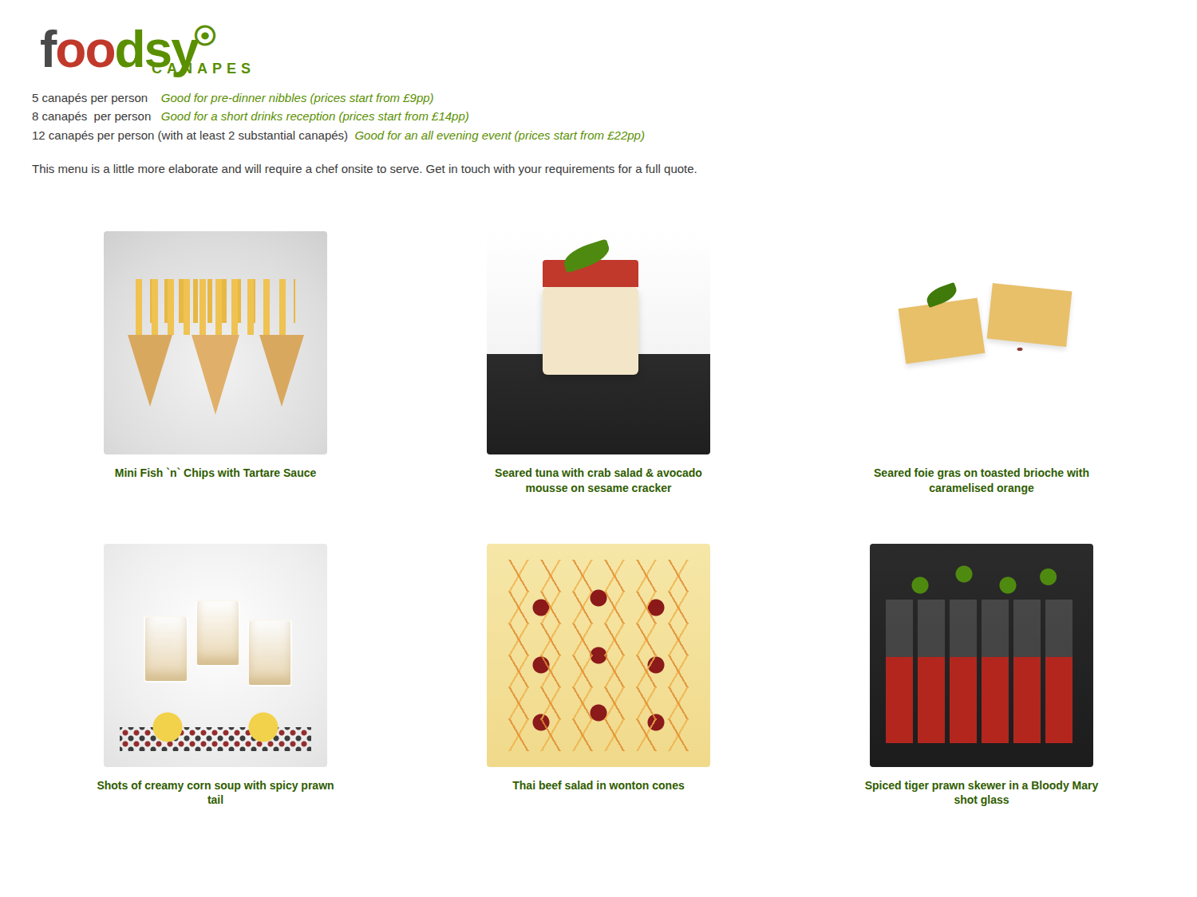foodsy⦿
CANAPES
5 canapés per person Good for pre-dinner nibbles (prices start from £9pp)
8 canapés per person Good for a short drinks reception (prices start from £14pp)
12 canapés per person (with at least 2 substantial canapés) Good for an all evening event (prices start from £22pp)
This menu is a little more elaborate and will require a chef onsite to serve. Get in touch with your requirements for a full quote.
Mini Fish `n` Chips with Tartare Sauce
Seared tuna with crab salad & avocado mousse on sesame cracker
Seared foie gras on toasted brioche with caramelised orange
Shots of creamy corn soup with spicy prawn tail
Thai beef salad in wonton cones
Spiced tiger prawn skewer in a Bloody Mary shot glass